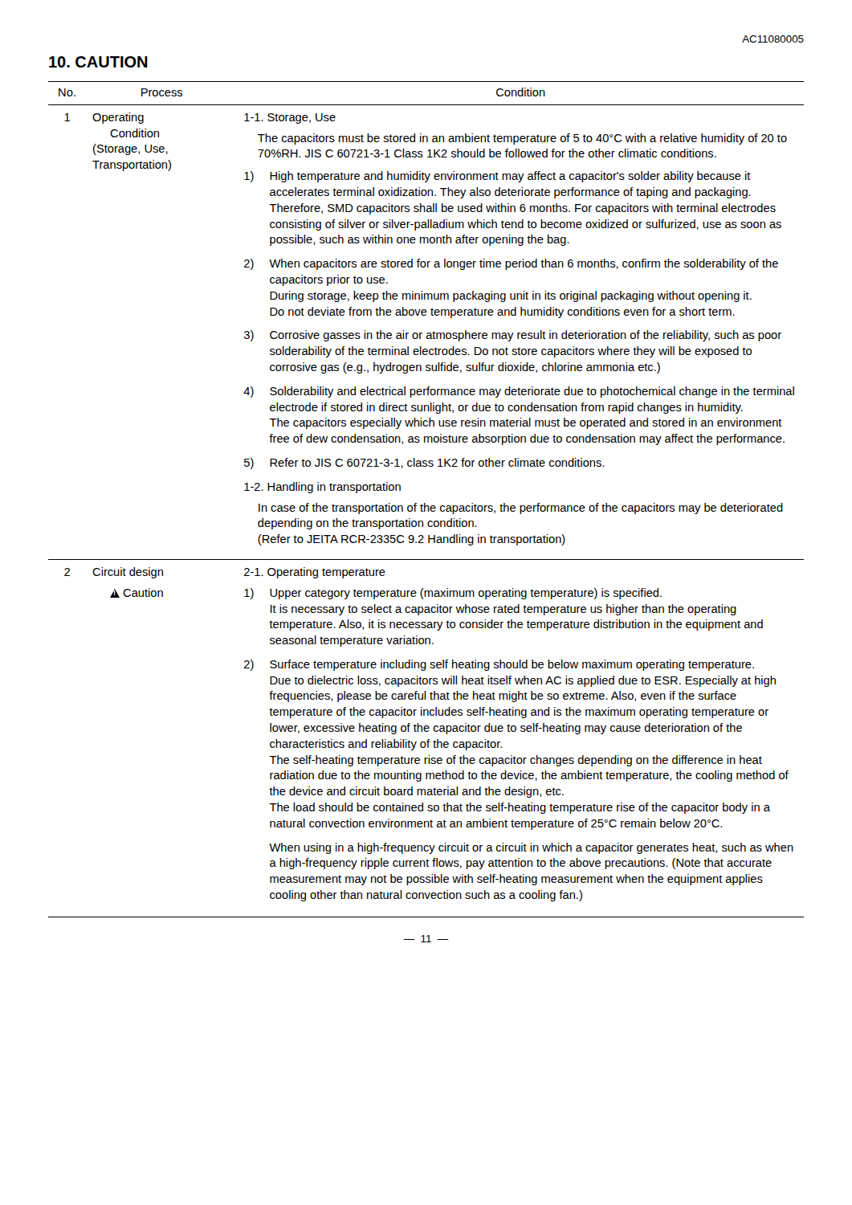AC11080005
10. CAUTION
| No. | Process | Condition |
| --- | --- | --- |
| 1 | Operating Condition (Storage, Use, Transportation) | 1-1. Storage, Use The capacitors must be stored in an ambient temperature of 5 to 40°C with a relative humidity of 20 to 70%RH. JIS C 60721-3-1 Class 1K2 should be followed for the other climatic conditions. 1) High temperature and humidity environment may affect a capacitor's solder ability because it accelerates terminal oxidization. They also deteriorate performance of taping and packaging. Therefore, SMD capacitors shall be used within 6 months. For capacitors with terminal electrodes consisting of silver or silver-palladium which tend to become oxidized or sulfurized, use as soon as possible, such as within one month after opening the bag. 2) When capacitors are stored for a longer time period than 6 months, confirm the solderability of the capacitors prior to use. During storage, keep the minimum packaging unit in its original packaging without opening it. Do not deviate from the above temperature and humidity conditions even for a short term. 3) Corrosive gasses in the air or atmosphere may result in deterioration of the reliability, such as poor solderability of the terminal electrodes. Do not store capacitors where they will be exposed to corrosive gas (e.g., hydrogen sulfide, sulfur dioxide, chlorine ammonia etc.) 4) Solderability and electrical performance may deteriorate due to photochemical change in the terminal electrode if stored in direct sunlight, or due to condensation from rapid changes in humidity. The capacitors especially which use resin material must be operated and stored in an environment free of dew condensation, as moisture absorption due to condensation may affect the performance. 5) Refer to JIS C 60721-3-1, class 1K2 for other climate conditions. 1-2. Handling in transportation In case of the transportation of the capacitors, the performance of the capacitors may be deteriorated depending on the transportation condition. (Refer to JEITA RCR-2335C 9.2 Handling in transportation) |
| 2 | Circuit design Caution | 2-1. Operating temperature 1) Upper category temperature (maximum operating temperature) is specified. It is necessary to select a capacitor whose rated temperature us higher than the operating temperature. Also, it is necessary to consider the temperature distribution in the equipment and seasonal temperature variation. 2) Surface temperature including self heating should be below maximum operating temperature. Due to dielectric loss, capacitors will heat itself when AC is applied due to ESR. Especially at high frequencies, please be careful that the heat might be so extreme. Also, even if the surface temperature of the capacitor includes self-heating and is the maximum operating temperature or lower, excessive heating of the capacitor due to self-heating may cause deterioration of the characteristics and reliability of the capacitor. The self-heating temperature rise of the capacitor changes depending on the difference in heat radiation due to the mounting method to the device, the ambient temperature, the cooling method of the device and circuit board material and the design, etc. The load should be contained so that the self-heating temperature rise of the capacitor body in a natural convection environment at an ambient temperature of 25°C remain below 20°C. When using in a high-frequency circuit or a circuit in which a capacitor generates heat, such as when a high-frequency ripple current flows, pay attention to the above precautions. (Note that accurate measurement may not be possible with self-heating measurement when the equipment applies cooling other than natural convection such as a cooling fan.) |
— 11 —